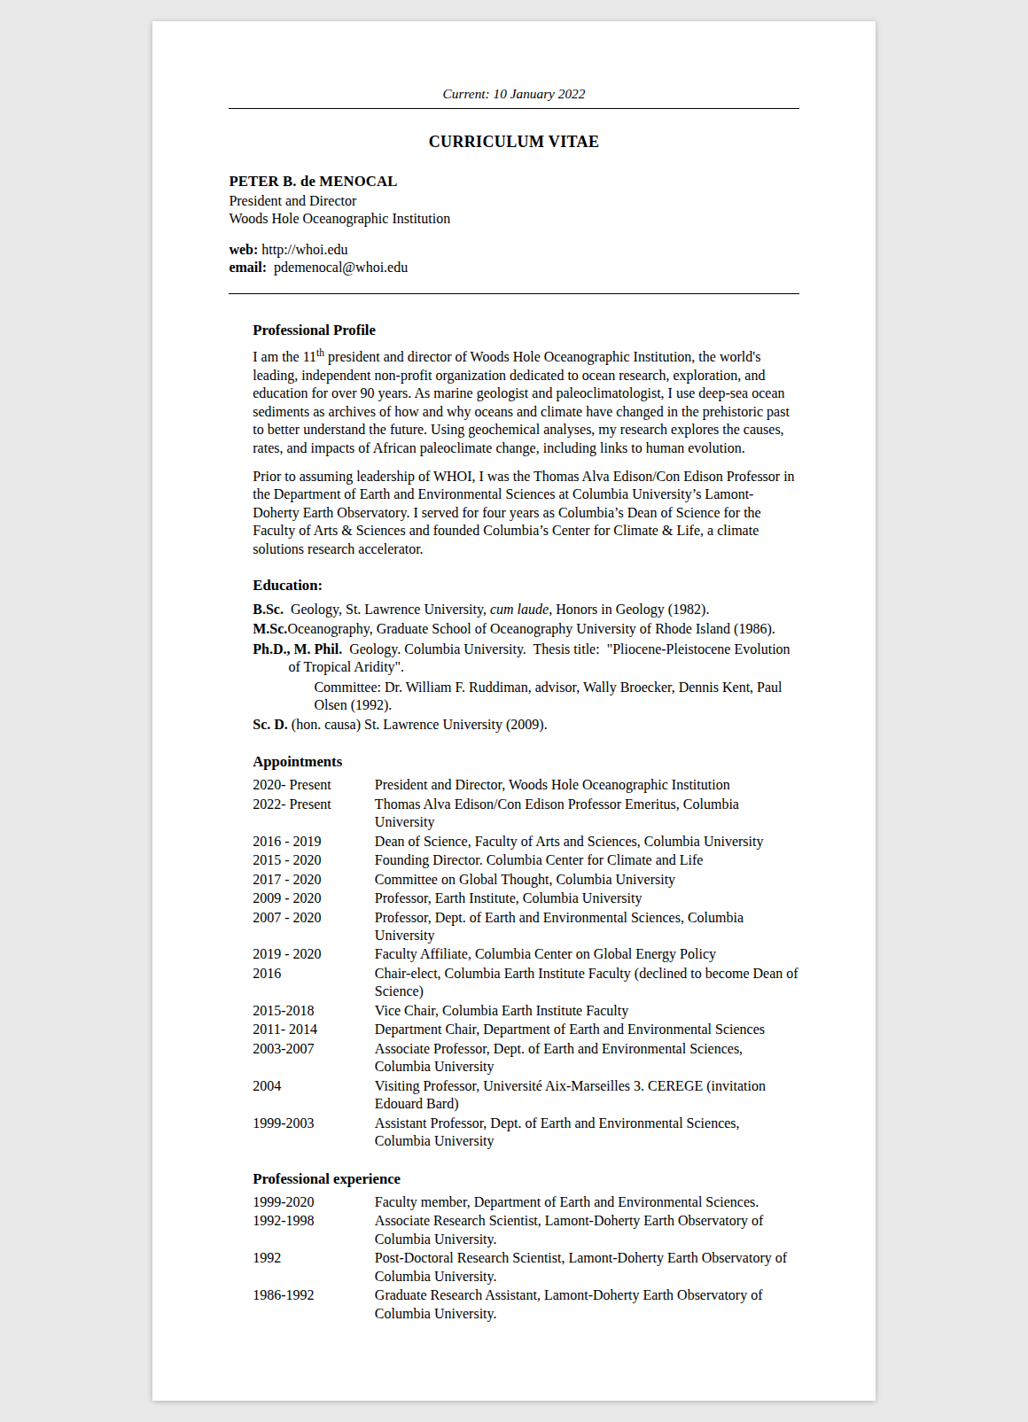Current: 10 January 2022
CURRICULUM VITAE
PETER B. de MENOCAL
President and Director
Woods Hole Oceanographic Institution
web: http://whoi.edu
email: pdemenocal@whoi.edu
Professional Profile
I am the 11th president and director of Woods Hole Oceanographic Institution, the world's leading, independent non-profit organization dedicated to ocean research, exploration, and education for over 90 years. As marine geologist and paleoclimatologist, I use deep-sea ocean sediments as archives of how and why oceans and climate have changed in the prehistoric past to better understand the future. Using geochemical analyses, my research explores the causes, rates, and impacts of African paleoclimate change, including links to human evolution.
Prior to assuming leadership of WHOI, I was the Thomas Alva Edison/Con Edison Professor in the Department of Earth and Environmental Sciences at Columbia University’s Lamont-Doherty Earth Observatory. I served for four years as Columbia’s Dean of Science for the Faculty of Arts & Sciences and founded Columbia’s Center for Climate & Life, a climate solutions research accelerator.
Education:
B.Sc. Geology, St. Lawrence University, cum laude, Honors in Geology (1982).
M.Sc. Oceanography, Graduate School of Oceanography University of Rhode Island (1986).
Ph.D., M. Phil. Geology. Columbia University. Thesis title: "Pliocene-Pleistocene Evolution of Tropical Aridity".
Committee: Dr. William F. Ruddiman, advisor, Wally Broecker, Dennis Kent, Paul Olsen (1992).
Sc. D. (hon. causa) St. Lawrence University (2009).
Appointments
| 2020- Present | President and Director, Woods Hole Oceanographic Institution |
| 2022- Present | Thomas Alva Edison/Con Edison Professor Emeritus, Columbia University |
| 2016 - 2019 | Dean of Science, Faculty of Arts and Sciences, Columbia University |
| 2015 - 2020 | Founding Director. Columbia Center for Climate and Life |
| 2017 - 2020 | Committee on Global Thought, Columbia University |
| 2009 - 2020 | Professor, Earth Institute, Columbia University |
| 2007 - 2020 | Professor, Dept. of Earth and Environmental Sciences, Columbia University |
| 2019 - 2020 | Faculty Affiliate, Columbia Center on Global Energy Policy |
| 2016 | Chair-elect, Columbia Earth Institute Faculty (declined to become Dean of Science) |
| 2015-2018 | Vice Chair, Columbia Earth Institute Faculty |
| 2011- 2014 | Department Chair, Department of Earth and Environmental Sciences |
| 2003-2007 | Associate Professor, Dept. of Earth and Environmental Sciences, Columbia University |
| 2004 | Visiting Professor, Université Aix-Marseilles 3. CEREGE (invitation Edouard Bard) |
| 1999-2003 | Assistant Professor, Dept. of Earth and Environmental Sciences, Columbia University |
Professional experience
| 1999-2020 | Faculty member, Department of Earth and Environmental Sciences. |
| 1992-1998 | Associate Research Scientist, Lamont-Doherty Earth Observatory of Columbia University. |
| 1992 | Post-Doctoral Research Scientist, Lamont-Doherty Earth Observatory of Columbia University. |
| 1986-1992 | Graduate Research Assistant, Lamont-Doherty Earth Observatory of Columbia University. |